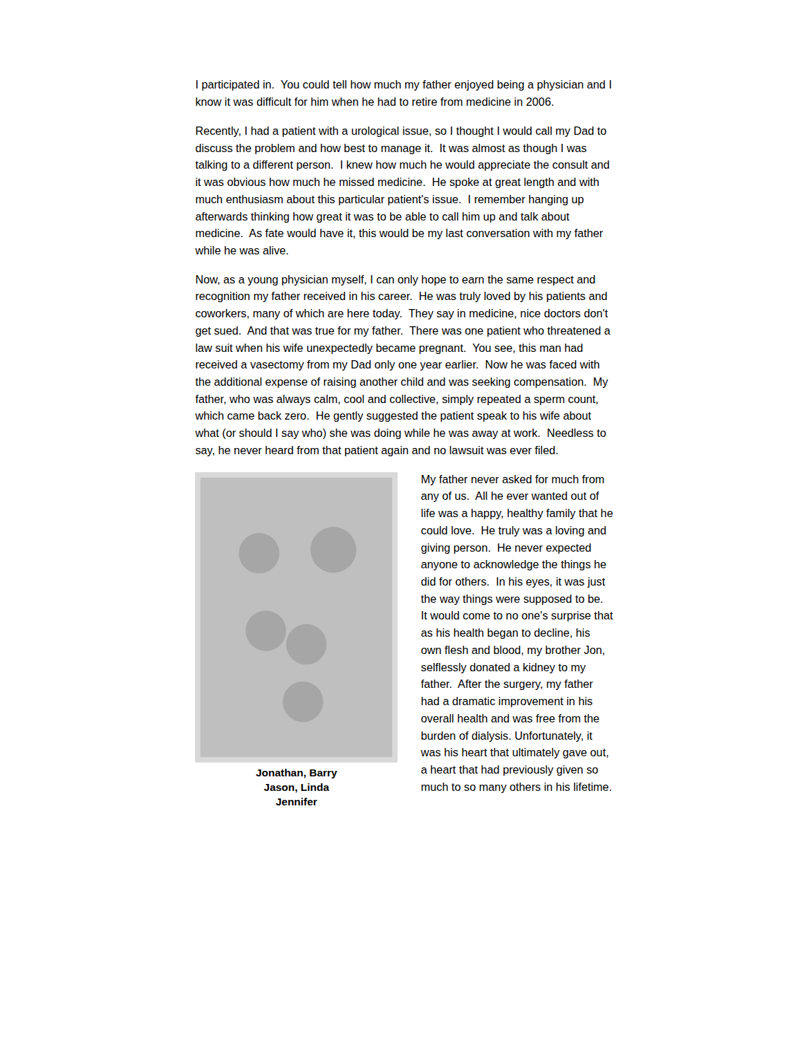I participated in. You could tell how much my father enjoyed being a physician and I know it was difficult for him when he had to retire from medicine in 2006.
Recently, I had a patient with a urological issue, so I thought I would call my Dad to discuss the problem and how best to manage it. It was almost as though I was talking to a different person. I knew how much he would appreciate the consult and it was obvious how much he missed medicine. He spoke at great length and with much enthusiasm about this particular patient's issue. I remember hanging up afterwards thinking how great it was to be able to call him up and talk about medicine. As fate would have it, this would be my last conversation with my father while he was alive.
Now, as a young physician myself, I can only hope to earn the same respect and recognition my father received in his career. He was truly loved by his patients and coworkers, many of which are here today. They say in medicine, nice doctors don't get sued. And that was true for my father. There was one patient who threatened a law suit when his wife unexpectedly became pregnant. You see, this man had received a vasectomy from my Dad only one year earlier. Now he was faced with the additional expense of raising another child and was seeking compensation. My father, who was always calm, cool and collective, simply repeated a sperm count, which came back zero. He gently suggested the patient speak to his wife about what (or should I say who) she was doing while he was away at work. Needless to say, he never heard from that patient again and no lawsuit was ever filed.
Jonathan, Barry
Jason, Linda
Jennifer
My father never asked for much from any of us. All he ever wanted out of life was a happy, healthy family that he could love. He truly was a loving and giving person. He never expected anyone to acknowledge the things he did for others. In his eyes, it was just the way things were supposed to be. It would come to no one's surprise that as his health began to decline, his own flesh and blood, my brother Jon, selflessly donated a kidney to my father. After the surgery, my father had a dramatic improvement in his overall health and was free from the burden of dialysis. Unfortunately, it was his heart that ultimately gave out, a heart that had previously given so much to so many others in his lifetime.